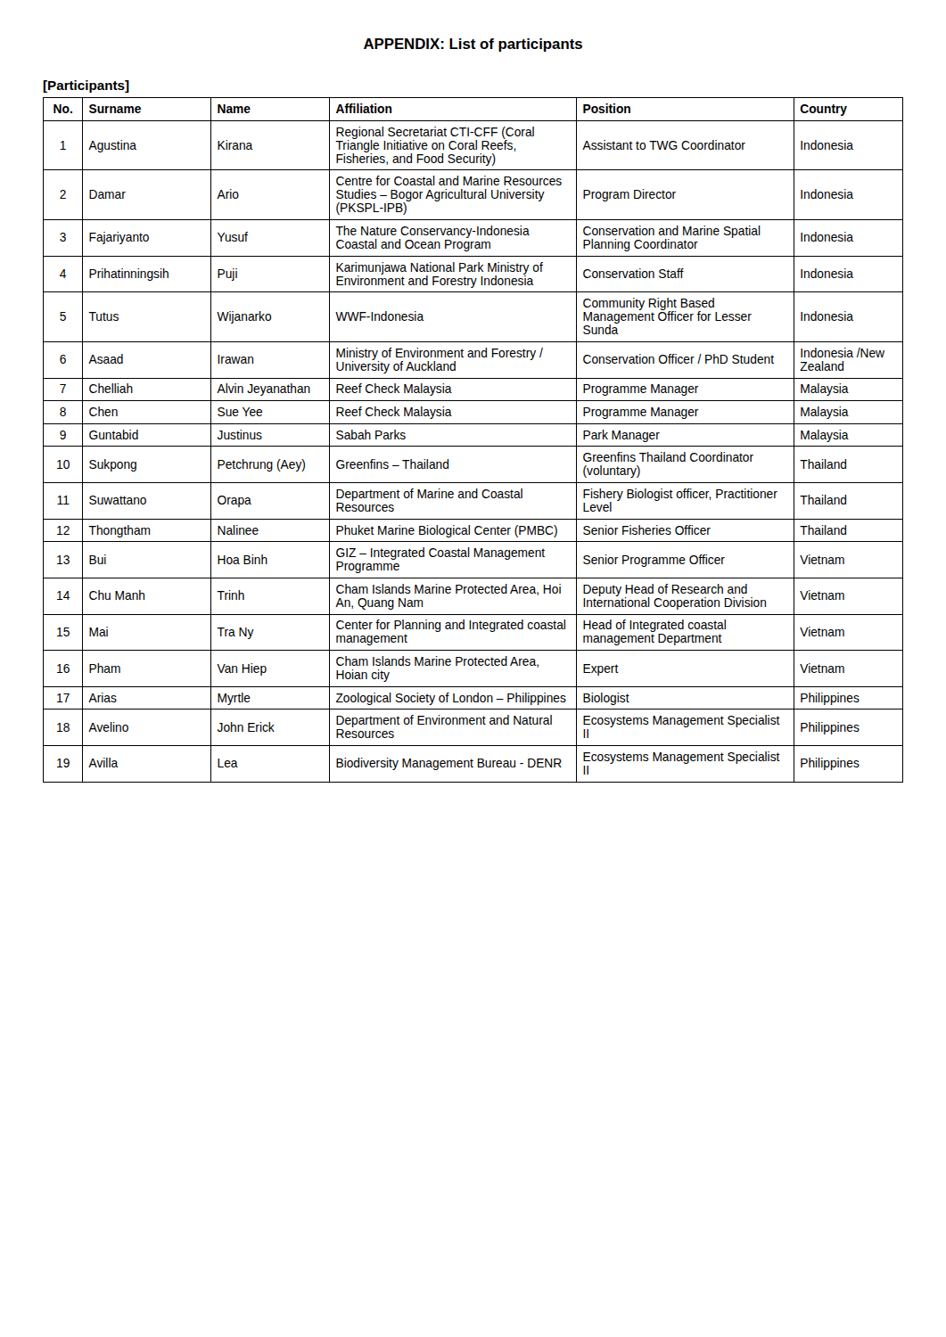APPENDIX: List of participants
[Participants]
| No. | Surname | Name | Affiliation | Position | Country |
| --- | --- | --- | --- | --- | --- |
| 1 | Agustina | Kirana | Regional Secretariat CTI-CFF (Coral Triangle Initiative on Coral Reefs, Fisheries, and Food Security) | Assistant to TWG Coordinator | Indonesia |
| 2 | Damar | Ario | Centre for Coastal and Marine Resources Studies – Bogor Agricultural University (PKSPL-IPB) | Program Director | Indonesia |
| 3 | Fajariyanto | Yusuf | The Nature Conservancy-Indonesia Coastal and Ocean Program | Conservation and Marine Spatial Planning Coordinator | Indonesia |
| 4 | Prihatinningsih | Puji | Karimunjawa National Park Ministry of Environment and Forestry Indonesia | Conservation Staff | Indonesia |
| 5 | Tutus | Wijanarko | WWF-Indonesia | Community Right Based Management Officer for Lesser Sunda | Indonesia |
| 6 | Asaad | Irawan | Ministry of Environment and Forestry / University of Auckland | Conservation Officer / PhD Student | Indonesia /New Zealand |
| 7 | Chelliah | Alvin Jeyanathan | Reef Check Malaysia | Programme Manager | Malaysia |
| 8 | Chen | Sue Yee | Reef Check Malaysia | Programme Manager | Malaysia |
| 9 | Guntabid | Justinus | Sabah Parks | Park Manager | Malaysia |
| 10 | Sukpong | Petchrung (Aey) | Greenfins – Thailand | Greenfins Thailand Coordinator (voluntary) | Thailand |
| 11 | Suwattano | Orapa | Department of Marine and Coastal Resources | Fishery Biologist officer, Practitioner Level | Thailand |
| 12 | Thongtham | Nalinee | Phuket Marine Biological Center (PMBC) | Senior Fisheries Officer | Thailand |
| 13 | Bui | Hoa Binh | GIZ – Integrated Coastal Management Programme | Senior Programme Officer | Vietnam |
| 14 | Chu Manh | Trinh | Cham Islands Marine Protected Area, Hoi An, Quang Nam | Deputy Head of Research and International Cooperation Division | Vietnam |
| 15 | Mai | Tra Ny | Center for Planning and Integrated coastal management | Head of Integrated coastal management Department | Vietnam |
| 16 | Pham | Van Hiep | Cham Islands Marine Protected Area, Hoian city | Expert | Vietnam |
| 17 | Arias | Myrtle | Zoological Society of London – Philippines | Biologist | Philippines |
| 18 | Avelino | John Erick | Department of Environment and Natural Resources | Ecosystems Management Specialist II | Philippines |
| 19 | Avilla | Lea | Biodiversity Management Bureau - DENR | Ecosystems Management Specialist II | Philippines |